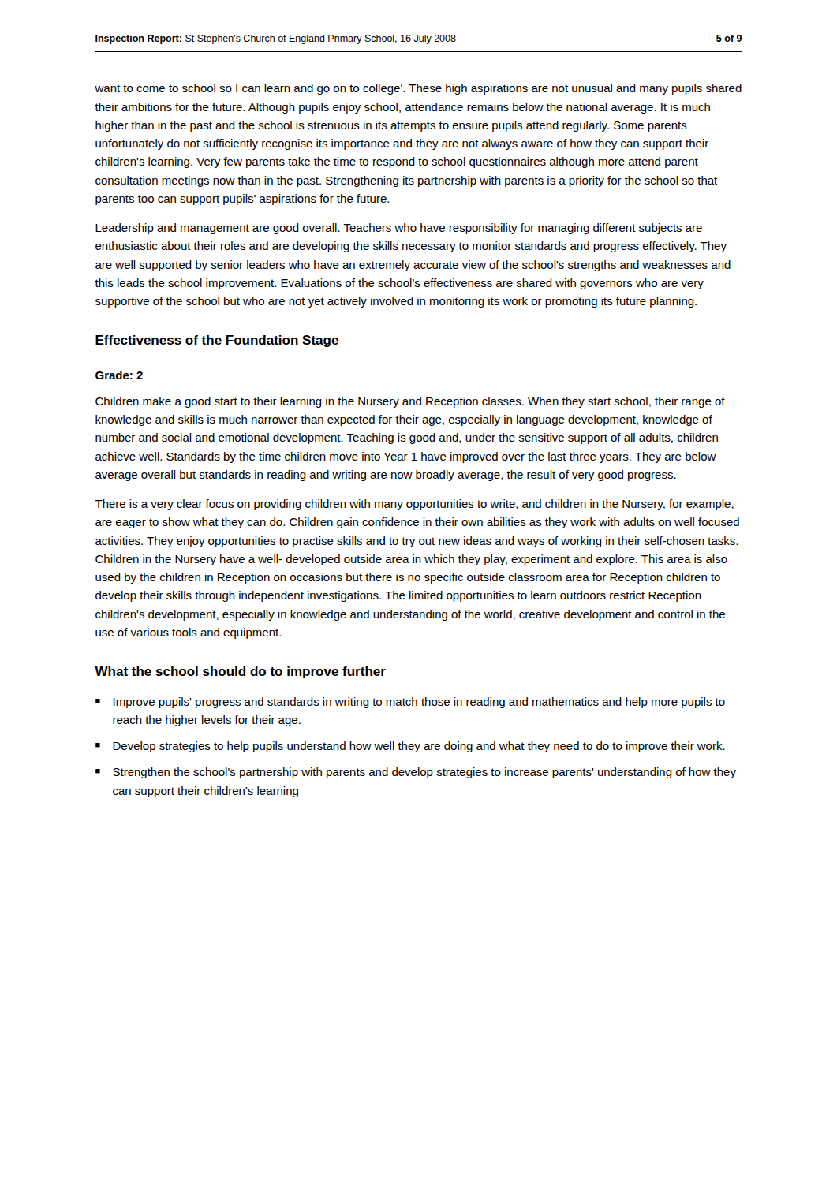Inspection Report: St Stephen's Church of England Primary School, 16 July 2008
5 of 9
want to come to school so I can learn and go on to college'. These high aspirations are not unusual and many pupils shared their ambitions for the future. Although pupils enjoy school, attendance remains below the national average. It is much higher than in the past and the school is strenuous in its attempts to ensure pupils attend regularly. Some parents unfortunately do not sufficiently recognise its importance and they are not always aware of how they can support their children's learning. Very few parents take the time to respond to school questionnaires although more attend parent consultation meetings now than in the past. Strengthening its partnership with parents is a priority for the school so that parents too can support pupils' aspirations for the future.
Leadership and management are good overall. Teachers who have responsibility for managing different subjects are enthusiastic about their roles and are developing the skills necessary to monitor standards and progress effectively. They are well supported by senior leaders who have an extremely accurate view of the school's strengths and weaknesses and this leads the school improvement. Evaluations of the school's effectiveness are shared with governors who are very supportive of the school but who are not yet actively involved in monitoring its work or promoting its future planning.
Effectiveness of the Foundation Stage
Grade: 2
Children make a good start to their learning in the Nursery and Reception classes. When they start school, their range of knowledge and skills is much narrower than expected for their age, especially in language development, knowledge of number and social and emotional development. Teaching is good and, under the sensitive support of all adults, children achieve well. Standards by the time children move into Year 1 have improved over the last three years. They are below average overall but standards in reading and writing are now broadly average, the result of very good progress.
There is a very clear focus on providing children with many opportunities to write, and children in the Nursery, for example, are eager to show what they can do. Children gain confidence in their own abilities as they work with adults on well focused activities. They enjoy opportunities to practise skills and to try out new ideas and ways of working in their self-chosen tasks. Children in the Nursery have a well- developed outside area in which they play, experiment and explore. This area is also used by the children in Reception on occasions but there is no specific outside classroom area for Reception children to develop their skills through independent investigations. The limited opportunities to learn outdoors restrict Reception children's development, especially in knowledge and understanding of the world, creative development and control in the use of various tools and equipment.
What the school should do to improve further
Improve pupils' progress and standards in writing to match those in reading and mathematics and help more pupils to reach the higher levels for their age.
Develop strategies to help pupils understand how well they are doing and what they need to do to improve their work.
Strengthen the school's partnership with parents and develop strategies to increase parents' understanding of how they can support their children's learning